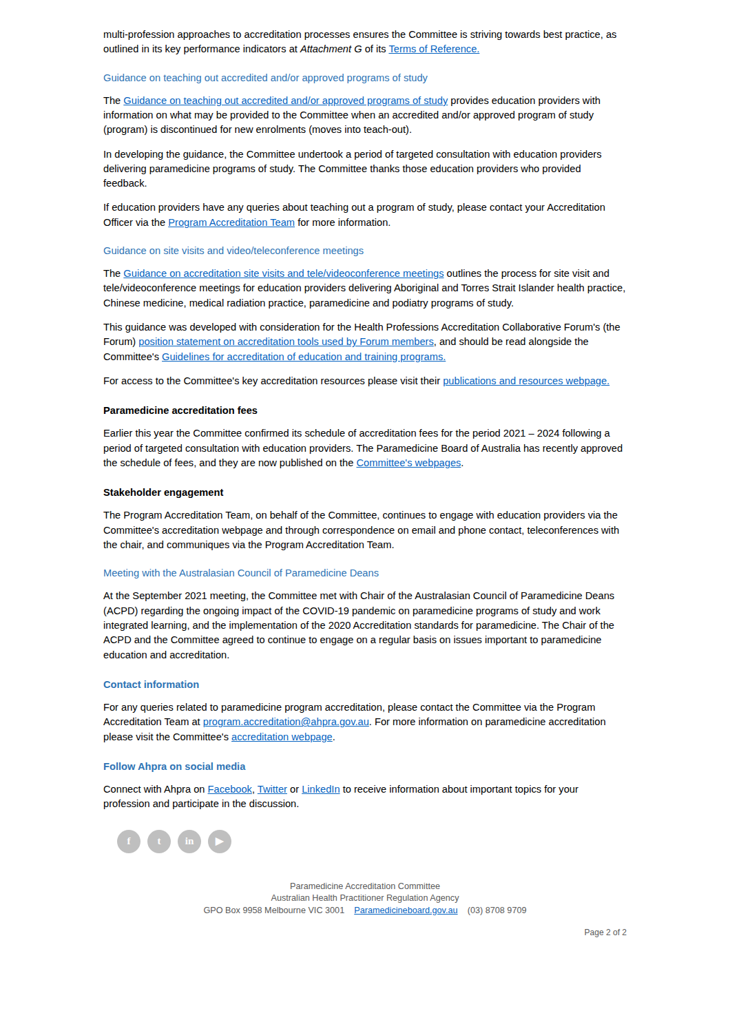multi-profession approaches to accreditation processes ensures the Committee is striving towards best practice, as outlined in its key performance indicators at Attachment G of its Terms of Reference.
Guidance on teaching out accredited and/or approved programs of study
The Guidance on teaching out accredited and/or approved programs of study provides education providers with information on what may be provided to the Committee when an accredited and/or approved program of study (program) is discontinued for new enrolments (moves into teach-out).
In developing the guidance, the Committee undertook a period of targeted consultation with education providers delivering paramedicine programs of study. The Committee thanks those education providers who provided feedback.
If education providers have any queries about teaching out a program of study, please contact your Accreditation Officer via the Program Accreditation Team for more information.
Guidance on site visits and video/teleconference meetings
The Guidance on accreditation site visits and tele/videoconference meetings outlines the process for site visit and tele/videoconference meetings for education providers delivering Aboriginal and Torres Strait Islander health practice, Chinese medicine, medical radiation practice, paramedicine and podiatry programs of study.
This guidance was developed with consideration for the Health Professions Accreditation Collaborative Forum's (the Forum) position statement on accreditation tools used by Forum members, and should be read alongside the Committee's Guidelines for accreditation of education and training programs.
For access to the Committee's key accreditation resources please visit their publications and resources webpage.
Paramedicine accreditation fees
Earlier this year the Committee confirmed its schedule of accreditation fees for the period 2021 – 2024 following a period of targeted consultation with education providers. The Paramedicine Board of Australia has recently approved the schedule of fees, and they are now published on the Committee's webpages.
Stakeholder engagement
The Program Accreditation Team, on behalf of the Committee, continues to engage with education providers via the Committee's accreditation webpage and through correspondence on email and phone contact, teleconferences with the chair, and communiques via the Program Accreditation Team.
Meeting with the Australasian Council of Paramedicine Deans
At the September 2021 meeting, the Committee met with Chair of the Australasian Council of Paramedicine Deans (ACPD) regarding the ongoing impact of the COVID-19 pandemic on paramedicine programs of study and work integrated learning, and the implementation of the 2020 Accreditation standards for paramedicine. The Chair of the ACPD and the Committee agreed to continue to engage on a regular basis on issues important to paramedicine education and accreditation.
Contact information
For any queries related to paramedicine program accreditation, please contact the Committee via the Program Accreditation Team at program.accreditation@ahpra.gov.au. For more information on paramedicine accreditation please visit the Committee's accreditation webpage.
Follow Ahpra on social media
Connect with Ahpra on Facebook, Twitter or LinkedIn to receive information about important topics for your profession and participate in the discussion.
f t in ▶
Paramedicine Accreditation Committee
Australian Health Practitioner Regulation Agency
GPO Box 9958 Melbourne VIC 3001 Paramedicineboard.gov.au (03) 8708 9709
Page 2 of 2